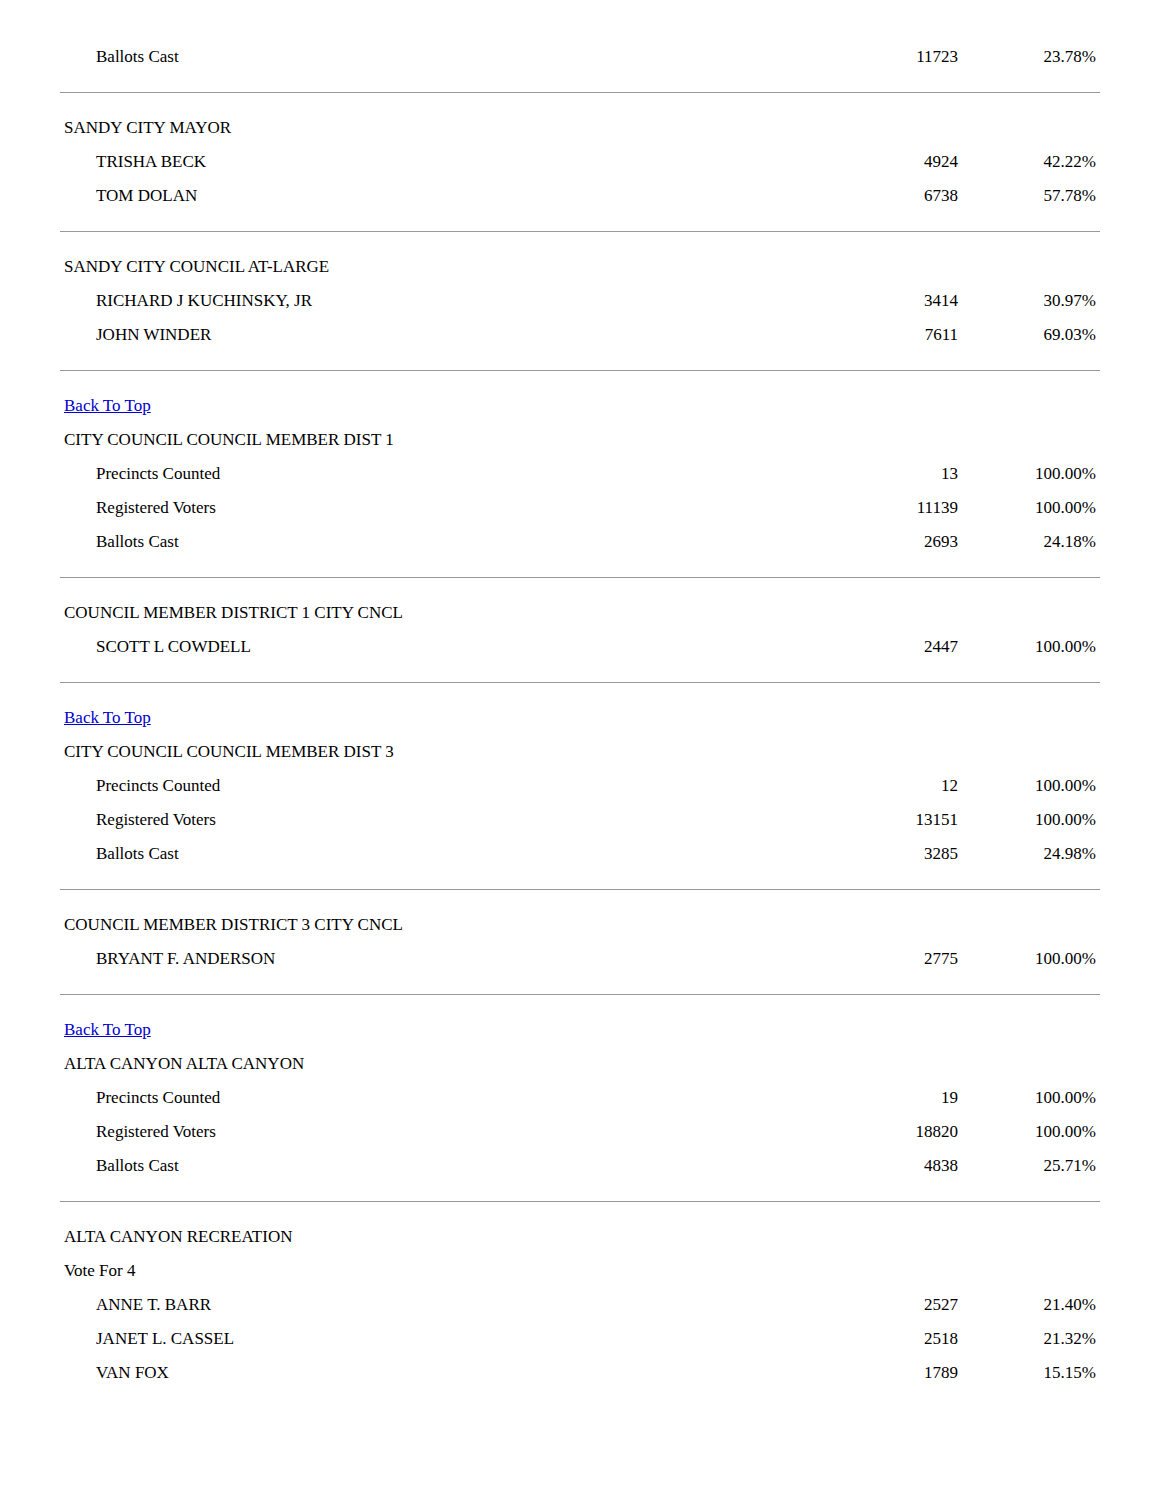| Ballots Cast | 11723 | 23.78% |
| SANDY CITY MAYOR | | |
| TRISHA BECK | 4924 | 42.22% |
| TOM DOLAN | 6738 | 57.78% |
| SANDY CITY COUNCIL AT-LARGE | | |
| RICHARD J KUCHINSKY, JR | 3414 | 30.97% |
| JOHN WINDER | 7611 | 69.03% |
| Back To Top | | |
| CITY COUNCIL COUNCIL MEMBER DIST 1 | | |
| Precincts Counted | 13 | 100.00% |
| Registered Voters | 11139 | 100.00% |
| Ballots Cast | 2693 | 24.18% |
| COUNCIL MEMBER DISTRICT 1 CITY CNCL | | |
| SCOTT L COWDELL | 2447 | 100.00% |
| Back To Top | | |
| CITY COUNCIL COUNCIL MEMBER DIST 3 | | |
| Precincts Counted | 12 | 100.00% |
| Registered Voters | 13151 | 100.00% |
| Ballots Cast | 3285 | 24.98% |
| COUNCIL MEMBER DISTRICT 3 CITY CNCL | | |
| BRYANT F. ANDERSON | 2775 | 100.00% |
| Back To Top | | |
| ALTA CANYON ALTA CANYON | | |
| Precincts Counted | 19 | 100.00% |
| Registered Voters | 18820 | 100.00% |
| Ballots Cast | 4838 | 25.71% |
| ALTA CANYON RECREATION | | |
| Vote For 4 | | |
| ANNE T. BARR | 2527 | 21.40% |
| JANET L. CASSEL | 2518 | 21.32% |
| VAN FOX | 1789 | 15.15% |